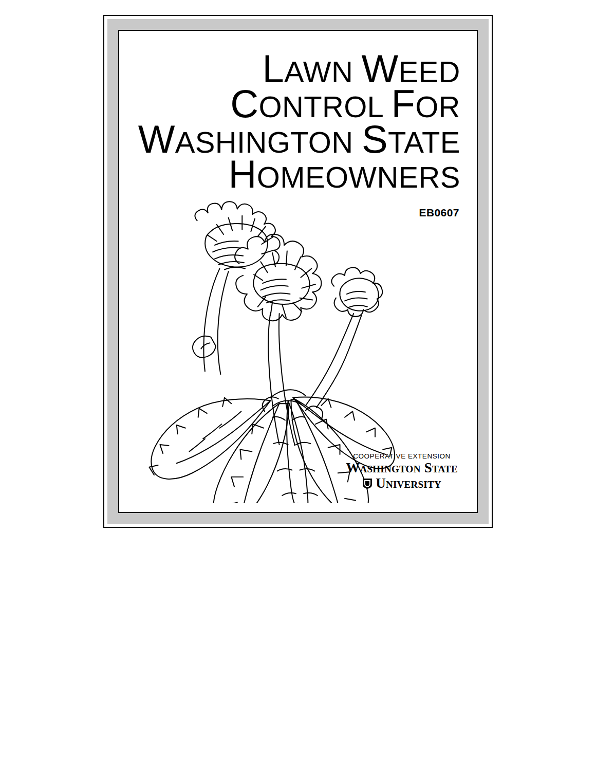LAWN WEED CONTROL FOR WASHINGTON STATE HOMEOWNERS
EB0607
Cooperative Extension
WASHINGTON STATE
UNIVERSITY